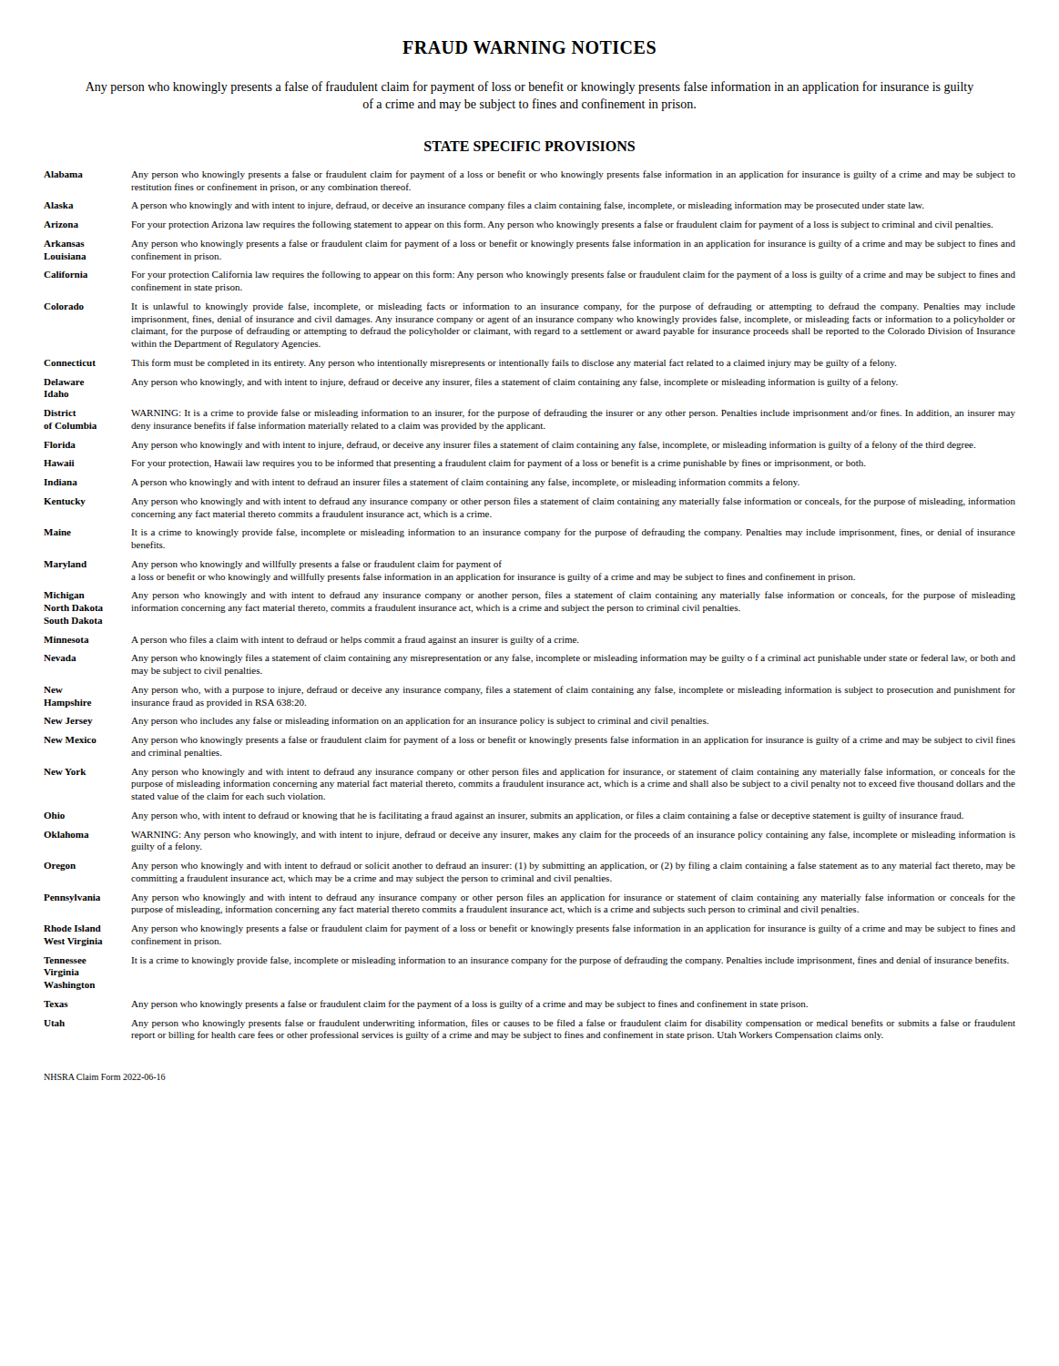FRAUD WARNING NOTICES
Any person who knowingly presents a false of fraudulent claim for payment of loss or benefit or knowingly presents false information in an application for insurance is guilty of a crime and may be subject to fines and confinement in prison.
STATE SPECIFIC PROVISIONS
| Alabama | Any person who knowingly presents a false or fraudulent claim for payment of a loss or benefit or who knowingly presents false information in an application for insurance is guilty of a crime and may be subject to restitution fines or confinement in prison, or any combination thereof. |
| Alaska | A person who knowingly and with intent to injure, defraud, or deceive an insurance company files a claim containing false, incomplete, or misleading information may be prosecuted under state law. |
| Arizona | For your protection Arizona law requires the following statement to appear on this form. Any person who knowingly presents a false or fraudulent claim for payment of a loss is subject to criminal and civil penalties. |
| Arkansas Louisiana | Any person who knowingly presents a false or fraudulent claim for payment of a loss or benefit or knowingly presents false information in an application for insurance is guilty of a crime and may be subject to fines and confinement in prison. |
| California | For your protection California law requires the following to appear on this form: Any person who knowingly presents false or fraudulent claim for the payment of a loss is guilty of a crime and may be subject to fines and confinement in state prison. |
| Colorado | It is unlawful to knowingly provide false, incomplete, or misleading facts or information to an insurance company, for the purpose of defrauding or attempting to defraud the company. Penalties may include imprisonment, fines, denial of insurance and civil damages. Any insurance company or agent of an insurance company who knowingly provides false, incomplete, or misleading facts or information to a policyholder or claimant, for the purpose of defrauding or attempting to defraud the policyholder or claimant, with regard to a settlement or award payable for insurance proceeds shall be reported to the Colorado Division of Insurance within the Department of Regulatory Agencies. |
| Connecticut | This form must be completed in its entirety. Any person who intentionally misrepresents or intentionally fails to disclose any material fact related to a claimed injury may be guilty of a felony. |
| Delaware Idaho | Any person who knowingly, and with intent to injure, defraud or deceive any insurer, files a statement of claim containing any false, incomplete or misleading information is guilty of a felony. |
| District of Columbia | WARNING: It is a crime to provide false or misleading information to an insurer, for the purpose of defrauding the insurer or any other person. Penalties include imprisonment and/or fines. In addition, an insurer may deny insurance benefits if false information materially related to a claim was provided by the applicant. |
| Florida | Any person who knowingly and with intent to injure, defraud, or deceive any insurer files a statement of claim containing any false, incomplete, or misleading information is guilty of a felony of the third degree. |
| Hawaii | For your protection, Hawaii law requires you to be informed that presenting a fraudulent claim for payment of a loss or benefit is a crime punishable by fines or imprisonment, or both. |
| Indiana | A person who knowingly and with intent to defraud an insurer files a statement of claim containing any false, incomplete, or misleading information commits a felony. |
| Kentucky | Any person who knowingly and with intent to defraud any insurance company or other person files a statement of claim containing any materially false information or conceals, for the purpose of misleading, information concerning any fact material thereto commits a fraudulent insurance act, which is a crime. |
| Maine | It is a crime to knowingly provide false, incomplete or misleading information to an insurance company for the purpose of defrauding the company. Penalties may include imprisonment, fines, or denial of insurance benefits. |
| Maryland | Any person who knowingly and willfully presents a false or fraudulent claim for payment of a loss or benefit or who knowingly and willfully presents false information in an application for insurance is guilty of a crime and may be subject to fines and confinement in prison. |
| Michigan North Dakota South Dakota | Any person who knowingly and with intent to defraud any insurance company or another person, files a statement of claim containing any materially false information or conceals, for the purpose of misleading information concerning any fact material thereto, commits a fraudulent insurance act, which is a crime and subject the person to criminal civil penalties. |
| Minnesota | A person who files a claim with intent to defraud or helps commit a fraud against an insurer is guilty of a crime. |
| Nevada | Any person who knowingly files a statement of claim containing any misrepresentation or any false, incomplete or misleading information may be guilty o f a criminal act punishable under state or federal law, or both and may be subject to civil penalties. |
| New Hampshire | Any person who, with a purpose to injure, defraud or deceive any insurance company, files a statement of claim containing any false, incomplete or misleading information is subject to prosecution and punishment for insurance fraud as provided in RSA 638:20. |
| New Jersey | Any person who includes any false or misleading information on an application for an insurance policy is subject to criminal and civil penalties. |
| New Mexico | Any person who knowingly presents a false or fraudulent claim for payment of a loss or benefit or knowingly presents false information in an application for insurance is guilty of a crime and may be subject to civil fines and criminal penalties. |
| New York | Any person who knowingly and with intent to defraud any insurance company or other person files and application for insurance, or statement of claim containing any materially false information, or conceals for the purpose of misleading information concerning any material fact material thereto, commits a fraudulent insurance act, which is a crime and shall also be subject to a civil penalty not to exceed five thousand dollars and the stated value of the claim for each such violation. |
| Ohio | Any person who, with intent to defraud or knowing that he is facilitating a fraud against an insurer, submits an application, or files a claim containing a false or deceptive statement is guilty of insurance fraud. |
| Oklahoma | WARNING: Any person who knowingly, and with intent to injure, defraud or deceive any insurer, makes any claim for the proceeds of an insurance policy containing any false, incomplete or misleading information is guilty of a felony. |
| Oregon | Any person who knowingly and with intent to defraud or solicit another to defraud an insurer: (1) by submitting an application, or (2) by filing a claim containing a false statement as to any material fact thereto, may be committing a fraudulent insurance act, which may be a crime and may subject the person to criminal and civil penalties. |
| Pennsylvania | Any person who knowingly and with intent to defraud any insurance company or other person files an application for insurance or statement of claim containing any materially false information or conceals for the purpose of misleading, information concerning any fact material thereto commits a fraudulent insurance act, which is a crime and subjects such person to criminal and civil penalties. |
| Rhode Island West Virginia | Any person who knowingly presents a false or fraudulent claim for payment of a loss or benefit or knowingly presents false information in an application for insurance is guilty of a crime and may be subject to fines and confinement in prison. |
| Tennessee Virginia Washington | It is a crime to knowingly provide false, incomplete or misleading information to an insurance company for the purpose of defrauding the company. Penalties include imprisonment, fines and denial of insurance benefits. |
| Texas | Any person who knowingly presents a false or fraudulent claim for the payment of a loss is guilty of a crime and may be subject to fines and confinement in state prison. |
| Utah | Any person who knowingly presents false or fraudulent underwriting information, files or causes to be filed a false or fraudulent claim for disability compensation or medical benefits or submits a false or fraudulent report or billing for health care fees or other professional services is guilty of a crime and may be subject to fines and confinement in state prison. Utah Workers Compensation claims only. |
NHSRA Claim Form 2022-06-16